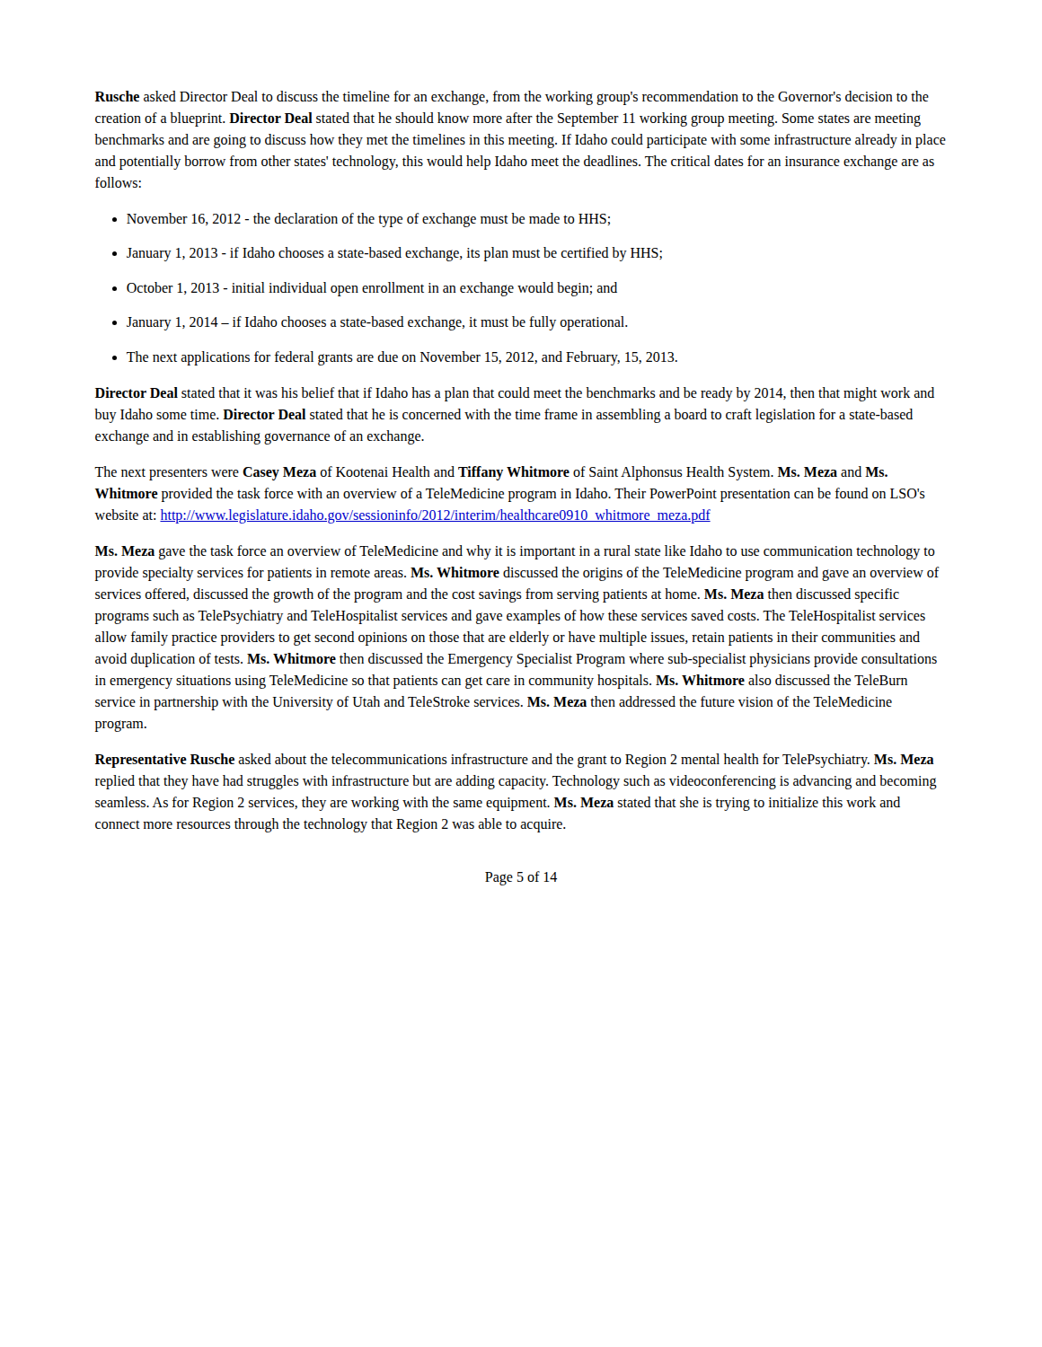Rusche asked Director Deal to discuss the timeline for an exchange, from the working group's recommendation to the Governor's decision to the creation of a blueprint. Director Deal stated that he should know more after the September 11 working group meeting. Some states are meeting benchmarks and are going to discuss how they met the timelines in this meeting. If Idaho could participate with some infrastructure already in place and potentially borrow from other states' technology, this would help Idaho meet the deadlines. The critical dates for an insurance exchange are as follows:
November 16, 2012 - the declaration of the type of exchange must be made to HHS;
January 1, 2013 - if Idaho chooses a state-based exchange, its plan must be certified by HHS;
October 1, 2013 - initial individual open enrollment in an exchange would begin; and
January 1, 2014 – if Idaho chooses a state-based exchange, it must be fully operational.
The next applications for federal grants are due on November 15, 2012, and February, 15, 2013.
Director Deal stated that it was his belief that if Idaho has a plan that could meet the benchmarks and be ready by 2014, then that might work and buy Idaho some time. Director Deal stated that he is concerned with the time frame in assembling a board to craft legislation for a state-based exchange and in establishing governance of an exchange.
The next presenters were Casey Meza of Kootenai Health and Tiffany Whitmore of Saint Alphonsus Health System. Ms. Meza and Ms. Whitmore provided the task force with an overview of a TeleMedicine program in Idaho. Their PowerPoint presentation can be found on LSO's website at: http://www.legislature.idaho.gov/sessioninfo/2012/interim/healthcare0910_whitmore_meza.pdf
Ms. Meza gave the task force an overview of TeleMedicine and why it is important in a rural state like Idaho to use communication technology to provide specialty services for patients in remote areas. Ms. Whitmore discussed the origins of the TeleMedicine program and gave an overview of services offered, discussed the growth of the program and the cost savings from serving patients at home. Ms. Meza then discussed specific programs such as TelePsychiatry and TeleHospitalist services and gave examples of how these services saved costs. The TeleHospitalist services allow family practice providers to get second opinions on those that are elderly or have multiple issues, retain patients in their communities and avoid duplication of tests. Ms. Whitmore then discussed the Emergency Specialist Program where sub-specialist physicians provide consultations in emergency situations using TeleMedicine so that patients can get care in community hospitals. Ms. Whitmore also discussed the TeleBurn service in partnership with the University of Utah and TeleStroke services. Ms. Meza then addressed the future vision of the TeleMedicine program.
Representative Rusche asked about the telecommunications infrastructure and the grant to Region 2 mental health for TelePsychiatry. Ms. Meza replied that they have had struggles with infrastructure but are adding capacity. Technology such as videoconferencing is advancing and becoming seamless. As for Region 2 services, they are working with the same equipment. Ms. Meza stated that she is trying to initialize this work and connect more resources through the technology that Region 2 was able to acquire.
Page 5 of 14